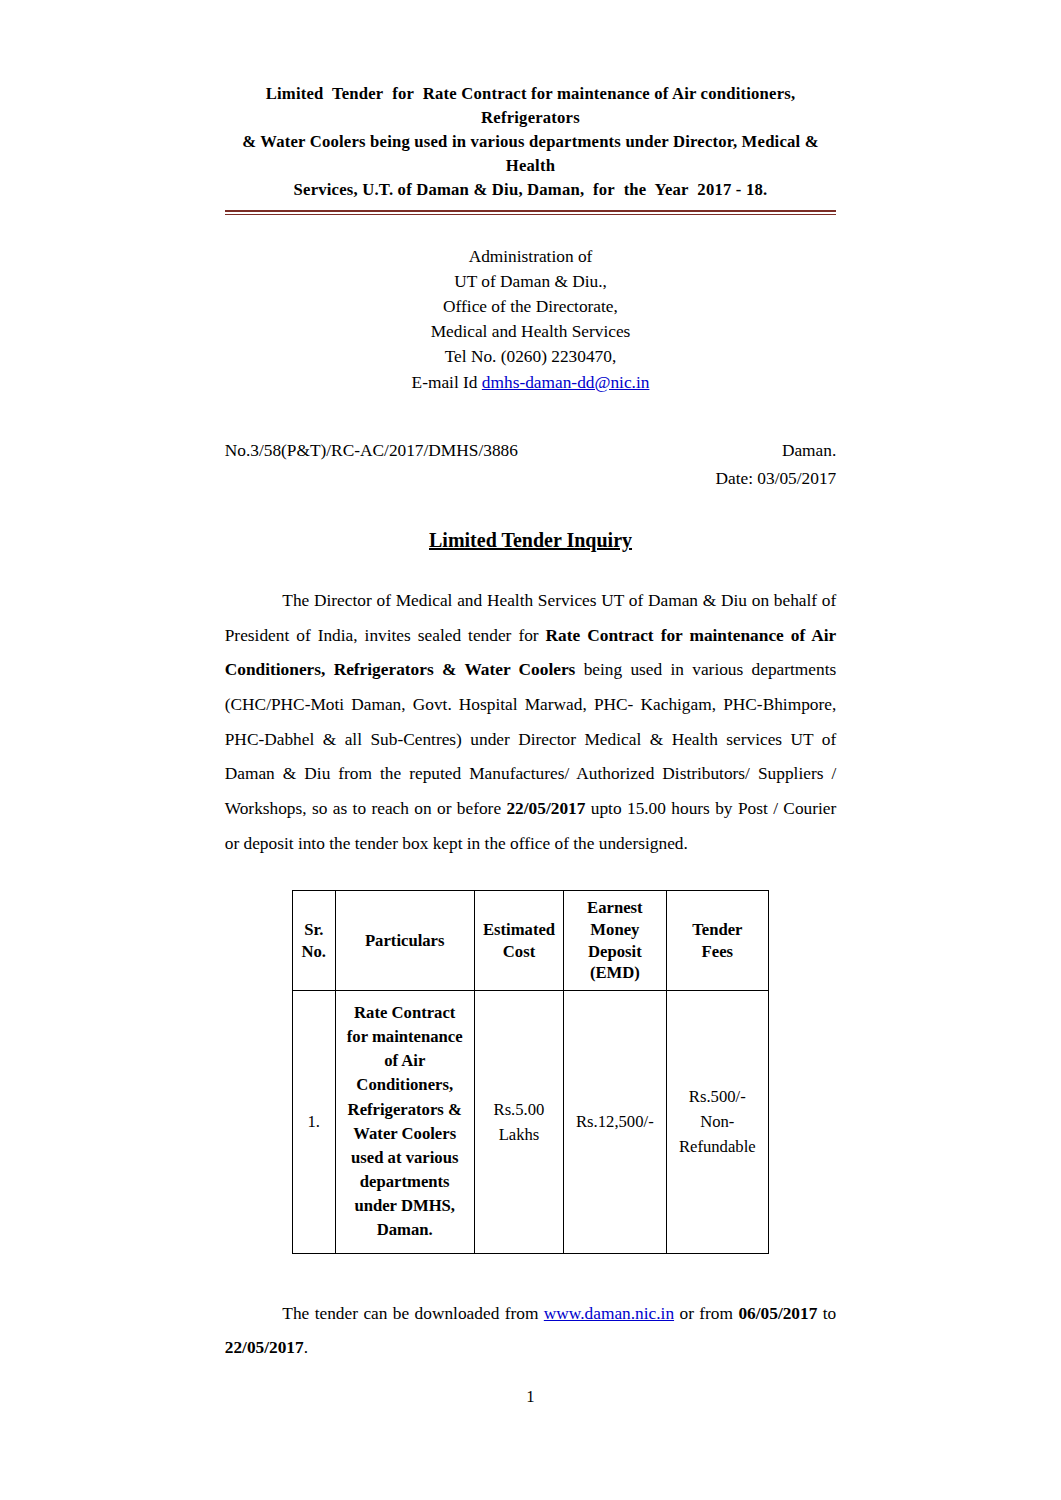Limited Tender for Rate Contract for maintenance of Air conditioners, Refrigerators
& Water Coolers being used in various departments under Director, Medical & Health
Services, U.T. of Daman & Diu, Daman, for the Year 2017 - 18.
Administration of
UT of Daman & Diu.,
Office of the Directorate,
Medical and Health Services
Tel No. (0260) 2230470,
E-mail Id dmhs-daman-dd@nic.in
No.3/58(P&T)/RC-AC/2017/DMHS/3886
Daman.
Date: 03/05/2017
Limited Tender Inquiry
The Director of Medical and Health Services UT of Daman & Diu on behalf of President of India, invites sealed tender for Rate Contract for maintenance of Air Conditioners, Refrigerators & Water Coolers being used in various departments (CHC/PHC-Moti Daman, Govt. Hospital Marwad, PHC- Kachigam, PHC-Bhimpore, PHC-Dabhel & all Sub-Centres) under Director Medical & Health services UT of Daman & Diu from the reputed Manufactures/ Authorized Distributors/ Suppliers / Workshops, so as to reach on or before 22/05/2017 upto 15.00 hours by Post / Courier or deposit into the tender box kept in the office of the undersigned.
| Sr. No. | Particulars | Estimated Cost | Earnest Money Deposit (EMD) | Tender Fees |
| --- | --- | --- | --- | --- |
| 1. | Rate Contract for maintenance of Air Conditioners, Refrigerators & Water Coolers used at various departments under DMHS, Daman. | Rs.5.00 Lakhs | Rs.12,500/- | Rs.500/- Non-Refundable |
The tender can be downloaded from www.daman.nic.in or from 06/05/2017 to 22/05/2017.
1